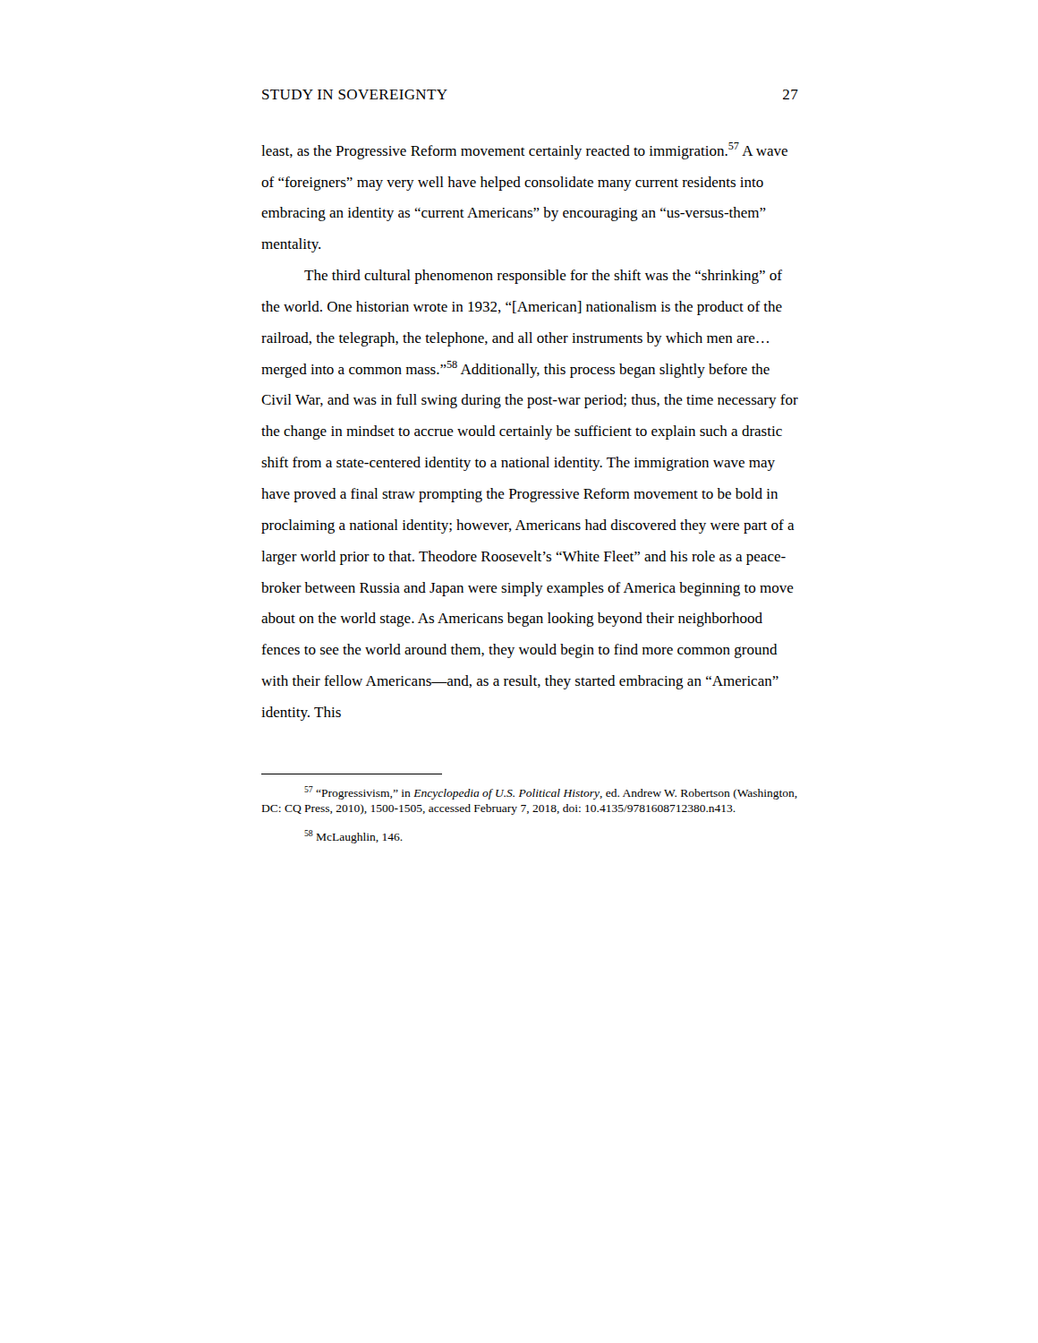Study in Sovereignty 27
least, as the Progressive Reform movement certainly reacted to immigration.57 A wave of “foreigners” may very well have helped consolidate many current residents into embracing an identity as “current Americans” by encouraging an “us-versus-them” mentality.
The third cultural phenomenon responsible for the shift was the “shrinking” of the world. One historian wrote in 1932, “[American] nationalism is the product of the railroad, the telegraph, the telephone, and all other instruments by which men are…merged into a common mass.”58 Additionally, this process began slightly before the Civil War, and was in full swing during the post-war period; thus, the time necessary for the change in mindset to accrue would certainly be sufficient to explain such a drastic shift from a state-centered identity to a national identity. The immigration wave may have proved a final straw prompting the Progressive Reform movement to be bold in proclaiming a national identity; however, Americans had discovered they were part of a larger world prior to that. Theodore Roosevelt’s “White Fleet” and his role as a peace-broker between Russia and Japan were simply examples of America beginning to move about on the world stage. As Americans began looking beyond their neighborhood fences to see the world around them, they would begin to find more common ground with their fellow Americans—and, as a result, they started embracing an “American” identity. This
57 “Progressivism,” in Encyclopedia of U.S. Political History, ed. Andrew W. Robertson (Washington, DC: CQ Press, 2010), 1500-1505, accessed February 7, 2018, doi: 10.4135/9781608712380.n413.
58 McLaughlin, 146.